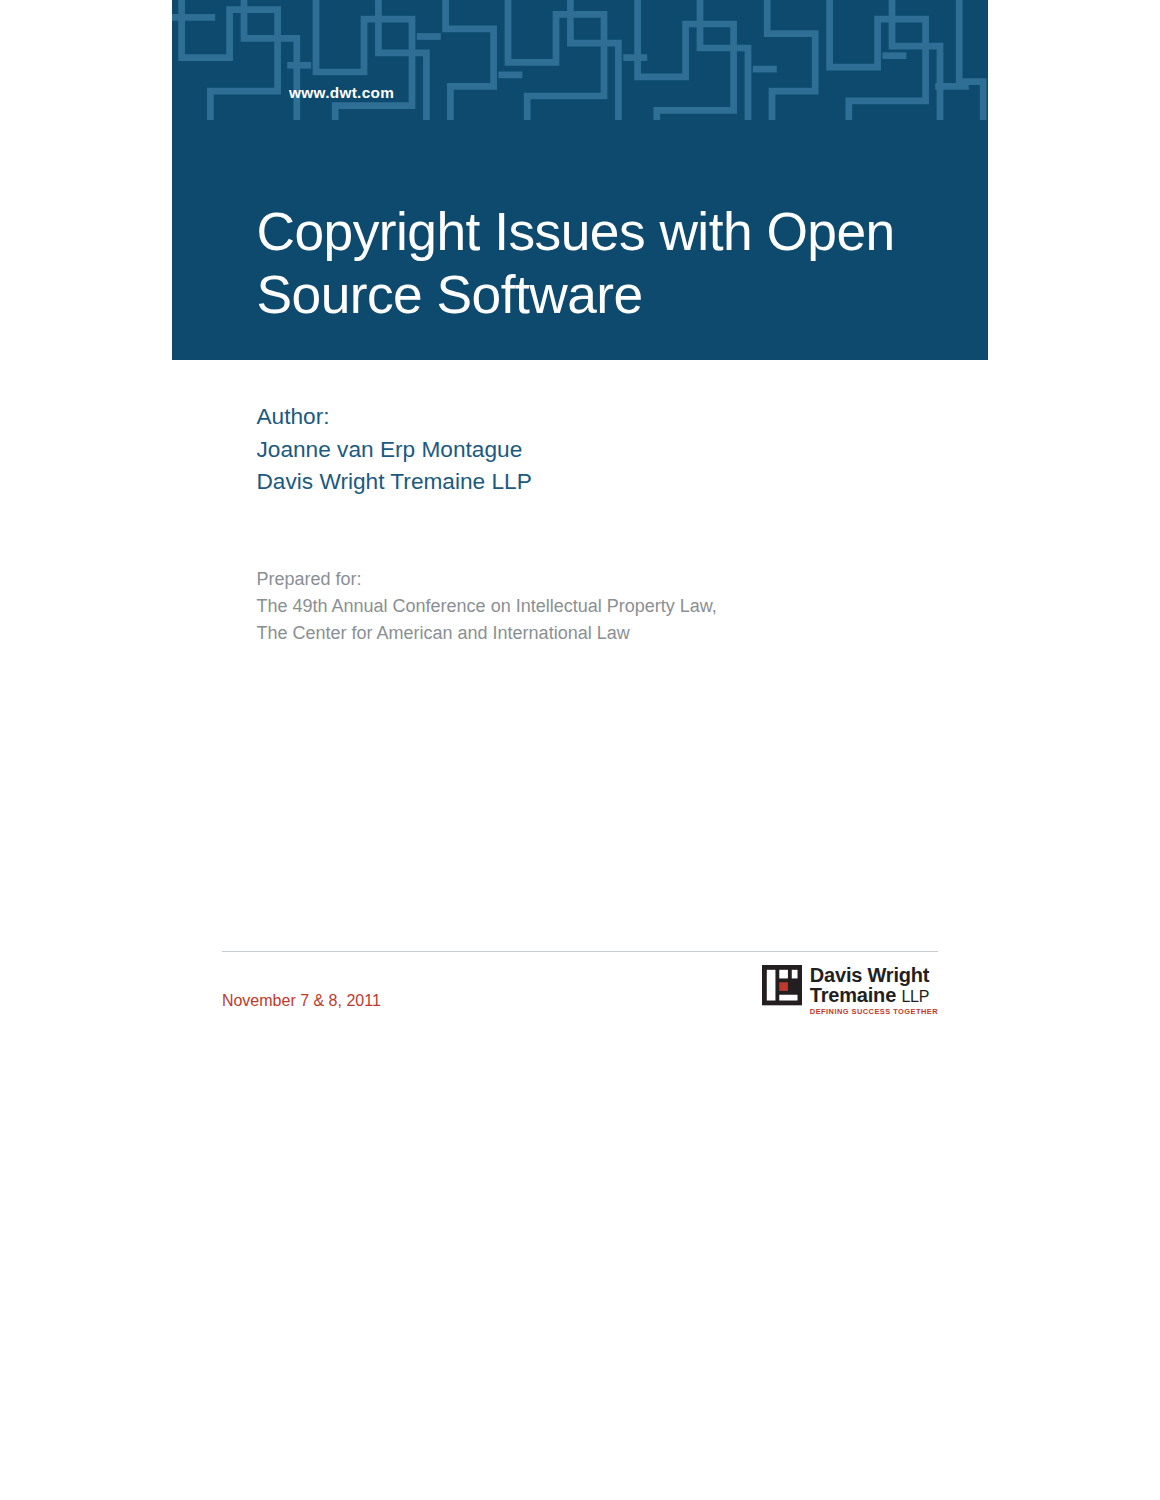www.dwt.com
Copyright Issues with Open Source Software
Author:
Joanne van Erp Montague
Davis Wright Tremaine LLP
Prepared for:
The 49th Annual Conference on Intellectual Property Law,
The Center for American and International Law
November 7 & 8, 2011
Davis Wright Tremaine LLP DEFINING SUCCESS TOGETHER